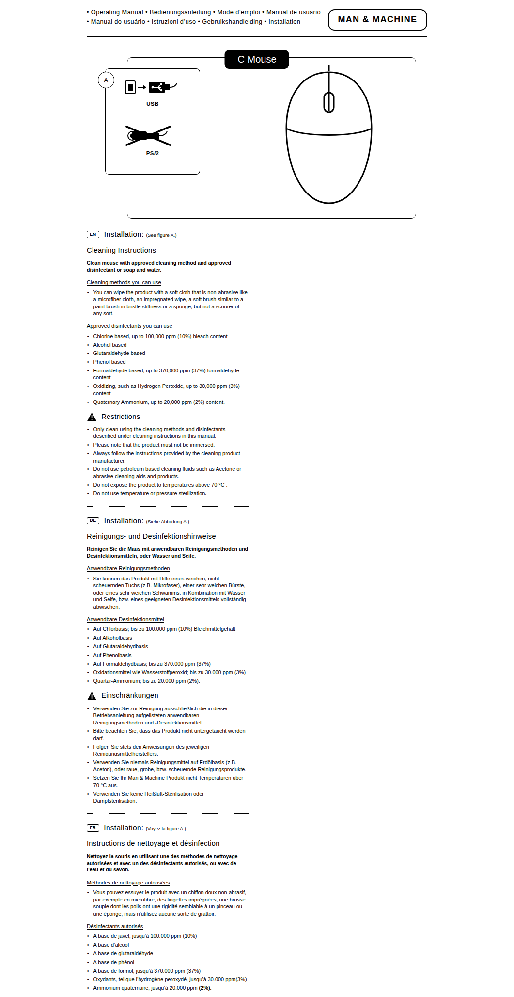• Operating Manual • Bedienungsanleitung • Mode d’emploi • Manual de usuario
• Manual do usuário • Istruzioni d’uso • Gebruikshandleiding • Installation
MAN & MACHINE
C Mouse
A
USB
PS/2
EN
Installation: (See figure A.)
Cleaning Instructions
Clean mouse with approved cleaning method and approved disinfectant or soap and water.
Cleaning methods you can use
You can wipe the product with a soft cloth that is non-abrasive like a microfiber cloth, an impregnated wipe, a soft brush similar to a paint brush in bristle stiffness or a sponge, but not a scourer of any sort.
Approved disinfectants you can use
Chlorine based, up to 100,000 ppm (10%) bleach content
Alcohol based
Glutaraldehyde based
Phenol based
Formaldehyde based, up to 370,000 ppm (37%) formaldehyde content
Oxidizing, such as Hydrogen Peroxide, up to 30,000 ppm (3%) content
Quaternary Ammonium, up to 20,000 ppm (2%) content.
Restrictions
Only clean using the cleaning methods and disinfectants described under cleaning instructions in this manual.
Please note that the product must not be immersed.
Always follow the instructions provided by the cleaning product manufacturer.
Do not use petroleum based cleaning fluids such as Acetone or abrasive cleaning aids and products.
Do not expose the product to temperatures above 70 °C .
Do not use temperature or pressure sterilization.
DE
Installation: (Siehe Abbildung A.)
Reinigungs- und Desinfektionshinweise
Reinigen Sie die Maus mit anwendbaren Reinigungsmethoden und Desinfektionsmitteln, oder Wasser und Seife.
Anwendbare Reinigungsmethoden
Sie können das Produkt mit Hilfe eines weichen, nicht scheuernden Tuchs (z.B. Mikrofaser), einer sehr weichen Bürste, oder eines sehr weichen Schwamms, in Kombination mit Wasser und Seife, bzw. eines geeigneten Desinfektionsmittels vollständig abwischen.
Anwendbare Desinfektionsmittel
Auf Chlorbasis; bis zu 100.000 ppm (10%) Bleichmittelgehalt
Auf Alkoholbasis
Auf Glutaraldehydbasis
Auf Phenolbasis
Auf Formaldehydbasis; bis zu 370.000 ppm (37%)
Oxidationsmittel wie Wasserstoffperoxid; bis zu 30.000 ppm (3%)
Quartär-Ammonium; bis zu 20.000 ppm (2%).
Einschränkungen
Verwenden Sie zur Reinigung ausschließlich die in dieser Betriebsanleitung aufgelisteten anwendbaren Reinigungsmethoden und -Desinfektionsmittel.
Bitte beachten Sie, dass das Produkt nicht untergetaucht werden darf.
Folgen Sie stets den Anweisungen des jeweiligen Reinigungsmittelherstellers.
Verwenden Sie niemals Reinigungsmittel auf Erdölbasis (z.B. Aceton), oder raue, grobe, bzw. scheuernde Reinigungsprodukte.
Setzen Sie Ihr Man & Machine Produkt nicht Temperaturen über 70 °C aus.
Verwenden Sie keine Heißluft-Sterilisation oder Dampfsterilisation.
FR
Installation: (Voyez la figure A.)
Instructions de nettoyage et désinfection
Nettoyez la souris en utilisant une des méthodes de nettoyage autorisées et avec un des désinfectants autorisés, ou avec de l’eau et du savon.
Méthodes de nettoyage autorisées
Vous pouvez essuyer le produit avec un chiffon doux non-abrasif, par exemple en microfibre, des lingettes imprégnées, une brosse souple dont les poils ont une rigidité semblable à un pinceau ou une éponge, mais n’utilisez aucune sorte de grattoir.
Désinfectants autorisés
A base de javel, jusqu’à 100.000 ppm (10%)
A base d’alcool
A base de glutaraldéhyde
A base de phénol
A base de formol, jusqu’à 370.000 ppm (37%)
Oxydants, tel que l’hydrogène peroxydé, jusqu’à 30.000 ppm(3%)
Ammonium quaternaire, jusqu’à 20.000 ppm (2%).